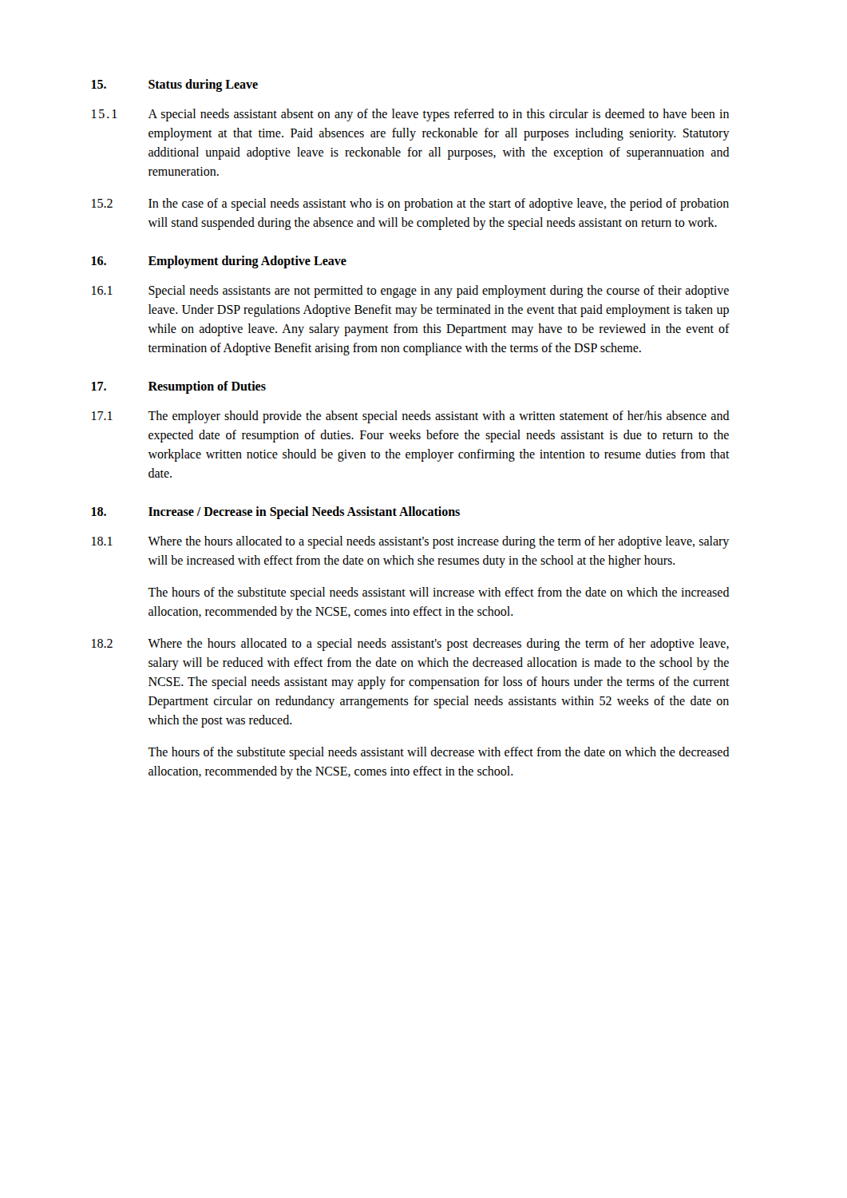15. Status during Leave
15.1
A special needs assistant absent on any of the leave types referred to in this circular is deemed to have been in employment at that time. Paid absences are fully reckonable for all purposes including seniority. Statutory additional unpaid adoptive leave is reckonable for all purposes, with the exception of superannuation and remuneration.
15.2
In the case of a special needs assistant who is on probation at the start of adoptive leave, the period of probation will stand suspended during the absence and will be completed by the special needs assistant on return to work.
16. Employment during Adoptive Leave
16.1
Special needs assistants are not permitted to engage in any paid employment during the course of their adoptive leave. Under DSP regulations Adoptive Benefit may be terminated in the event that paid employment is taken up while on adoptive leave. Any salary payment from this Department may have to be reviewed in the event of termination of Adoptive Benefit arising from non compliance with the terms of the DSP scheme.
17. Resumption of Duties
17.1
The employer should provide the absent special needs assistant with a written statement of her/his absence and expected date of resumption of duties. Four weeks before the special needs assistant is due to return to the workplace written notice should be given to the employer confirming the intention to resume duties from that date.
18. Increase / Decrease in Special Needs Assistant Allocations
18.1
Where the hours allocated to a special needs assistant's post increase during the term of her adoptive leave, salary will be increased with effect from the date on which she resumes duty in the school at the higher hours.
The hours of the substitute special needs assistant will increase with effect from the date on which the increased allocation, recommended by the NCSE, comes into effect in the school.
18.2
Where the hours allocated to a special needs assistant's post decreases during the term of her adoptive leave, salary will be reduced with effect from the date on which the decreased allocation is made to the school by the NCSE. The special needs assistant may apply for compensation for loss of hours under the terms of the current Department circular on redundancy arrangements for special needs assistants within 52 weeks of the date on which the post was reduced.
The hours of the substitute special needs assistant will decrease with effect from the date on which the decreased allocation, recommended by the NCSE, comes into effect in the school.